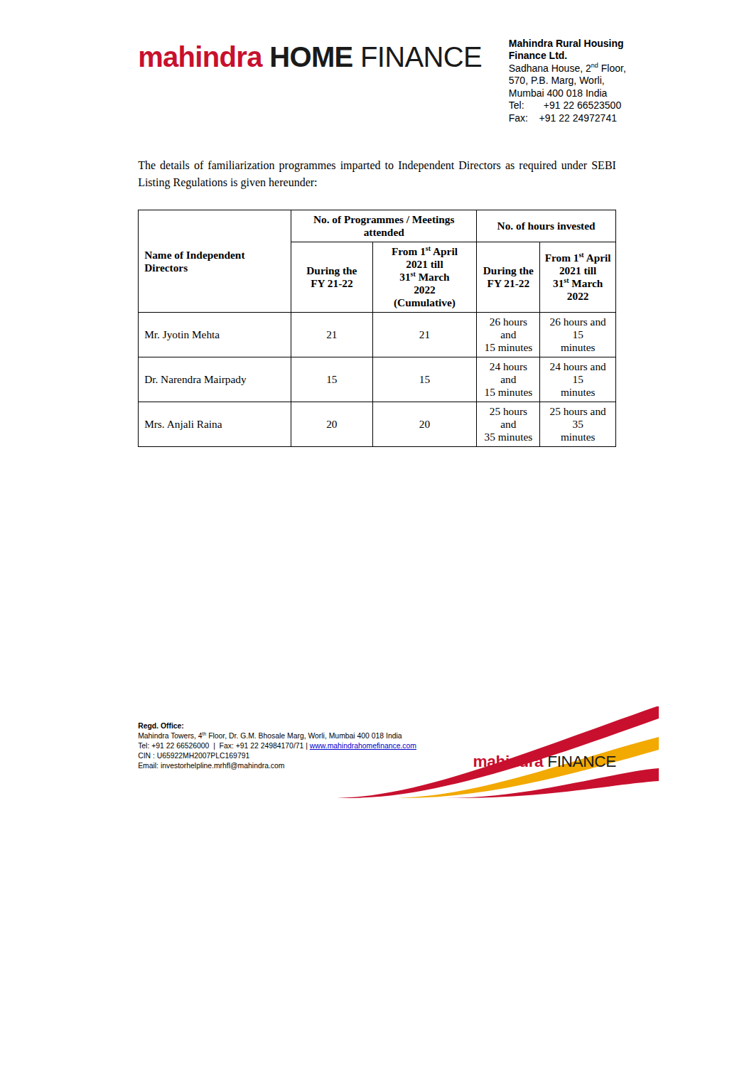mahindra HOME FINANCE
Mahindra Rural Housing
Finance Ltd.
Sadhana House, 2nd Floor,
570, P.B. Marg, Worli,
Mumbai 400 018 India
Tel: +91 22 66523500
Fax: +91 22 24972741
The details of familiarization programmes imparted to Independent Directors as required under SEBI Listing Regulations is given hereunder:
| Name of Independent Directors | No. of Programmes / Meetings attended | No. of hours invested |
| --- | --- | --- |
| During the FY 21-22 | From 1 st April 2021 till 31 st March 2022 (Cumulative) | During the FY 21-22 | From 1 st April 2021 till 31 st March 2022 |
| Mr. Jyotin Mehta | 21 | 21 | 26 hours and 15 minutes | 26 hours and 15 minutes |
| Dr. Narendra Mairpady | 15 | 15 | 24 hours and 15 minutes | 24 hours and 15 minutes |
| Mrs. Anjali Raina | 20 | 20 | 25 hours and 35 minutes | 25 hours and 35 minutes |
Regd. Office:
Mahindra Towers, 4th Floor, Dr. G.M. Bhosale Marg, Worli, Mumbai 400 018 India
Tel: +91 22 66526000 | Fax: +91 22 24984170/71 | www.mahindrahomefinance.com
CIN : U65922MH2007PLC169791
Email: investorhelpline.mrhfl@mahindra.com
mahindra FINANCE